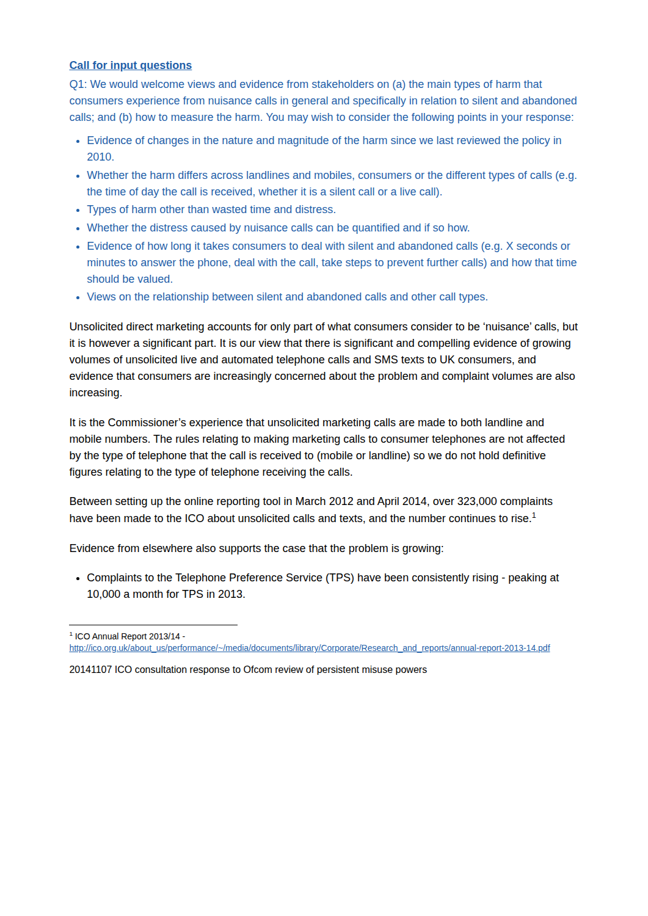Call for input questions
Q1: We would welcome views and evidence from stakeholders on (a) the main types of harm that consumers experience from nuisance calls in general and specifically in relation to silent and abandoned calls; and (b) how to measure the harm. You may wish to consider the following points in your response:
Evidence of changes in the nature and magnitude of the harm since we last reviewed the policy in 2010.
Whether the harm differs across landlines and mobiles, consumers or the different types of calls (e.g. the time of day the call is received, whether it is a silent call or a live call).
Types of harm other than wasted time and distress.
Whether the distress caused by nuisance calls can be quantified and if so how.
Evidence of how long it takes consumers to deal with silent and abandoned calls (e.g. X seconds or minutes to answer the phone, deal with the call, take steps to prevent further calls) and how that time should be valued.
Views on the relationship between silent and abandoned calls and other call types.
Unsolicited direct marketing accounts for only part of what consumers consider to be ‘nuisance’ calls, but it is however a significant part. It is our view that there is significant and compelling evidence of growing volumes of unsolicited live and automated telephone calls and SMS texts to UK consumers, and evidence that consumers are increasingly concerned about the problem and complaint volumes are also increasing.
It is the Commissioner’s experience that unsolicited marketing calls are made to both landline and mobile numbers. The rules relating to making marketing calls to consumer telephones are not affected by the type of telephone that the call is received to (mobile or landline) so we do not hold definitive figures relating to the type of telephone receiving the calls.
Between setting up the online reporting tool in March 2012 and April 2014, over 323,000 complaints have been made to the ICO about unsolicited calls and texts, and the number continues to rise.1
Evidence from elsewhere also supports the case that the problem is growing:
Complaints to the Telephone Preference Service (TPS) have been consistently rising - peaking at 10,000 a month for TPS in 2013.
1 ICO Annual Report 2013/14 -
http://ico.org.uk/about_us/performance/~/media/documents/library/Corporate/Research_and_reports/annual-report-2013-14.pdf
20141107 ICO consultation response to Ofcom review of persistent misuse powers